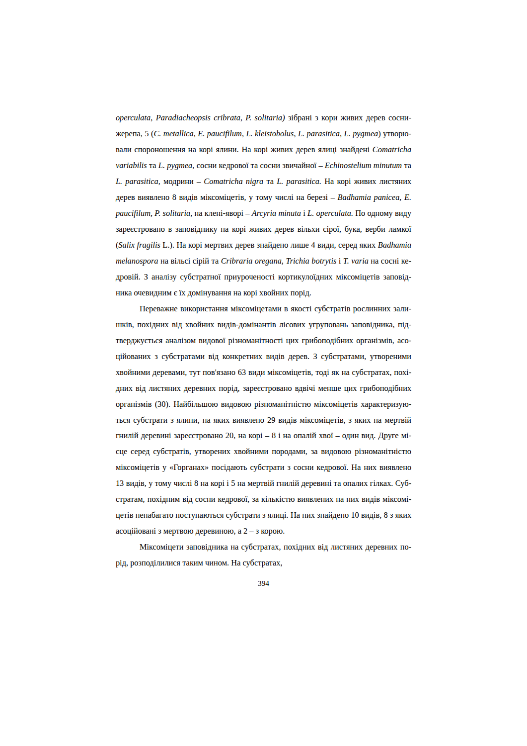operculata, Paradiacheopsis cribrata, P. solitaria) зібрані з кори живих дерев сосни-жерепа, 5 (C. metallica, E. paucifilum, L. kleistobolus, L. parasitica, L. pygmea) утворювали спороношення на корі ялини. На корі живих дерев ялиці знайдені Comatricha variabilis та L. pygmea, сосни кедрової та сосни звичайної – Echinostelium minutum та L. parasitica, модрини – Comatricha nigra та L. parasitica. На корі живих листяних дерев виявлено 8 видів міксоміцетів, у тому числі на березі – Badhamia panicea, E. paucifilum, P. solitaria, на клені-яворі – Arcyria minuta і L. operculata. По одному виду зареєстровано в заповіднику на корі живих дерев вільхи сірої, бука, верби ламкої (Salix fragilis L.). На корі мертвих дерев знайдено лише 4 види, серед яких Badhamia melanospora на вільсі сірій та Cribraria oregana, Trichia botrytis і T. varia на сосні кедровій. З аналізу субстратної приуроченості кортикулоїдних міксоміцетів заповідника очевидним є їх домінування на корі хвойних порід.
Переважне використання міксоміцетами в якості субстратів рослинних залишків, похідних від хвойних видів-домінантів лісових угруповань заповідника, підтверджується аналізом видової різноманітності цих грибоподібних організмів, асоційованих з субстратами від конкретних видів дерев. З субстратами, утвореними хвойними деревами, тут пов'язано 63 види міксоміцетів, тоді як на субстратах, похідних від листяних деревних порід, зареєстровано вдвічі менше цих грибоподібних організмів (30). Найбільшою видовою різноманітністю міксоміцетів характеризуються субстрати з ялини, на яких виявлено 29 видів міксоміцетів, з яких на мертвій гнилій деревині зареєстровано 20, на корі – 8 і на опалій хвої – один вид. Друге місце серед субстратів, утворених хвойними породами, за видовою різноманітністю міксоміцетів у «Горганах» посідають субстрати з сосни кедрової. На них виявлено 13 видів, у тому числі 8 на корі і 5 на мертвій гнилій деревині та опалих гілках. Субстратам, похідним від сосни кедрової, за кількістю виявлених на них видів міксоміцетів ненабагато поступаються субстрати з ялиці. На них знайдено 10 видів, 8 з яких асоційовані з мертвою деревиною, а 2 – з корою.
Міксоміцети заповідника на субстратах, похідних від листяних деревних порід, розподілилися таким чином. На субстратах,
394